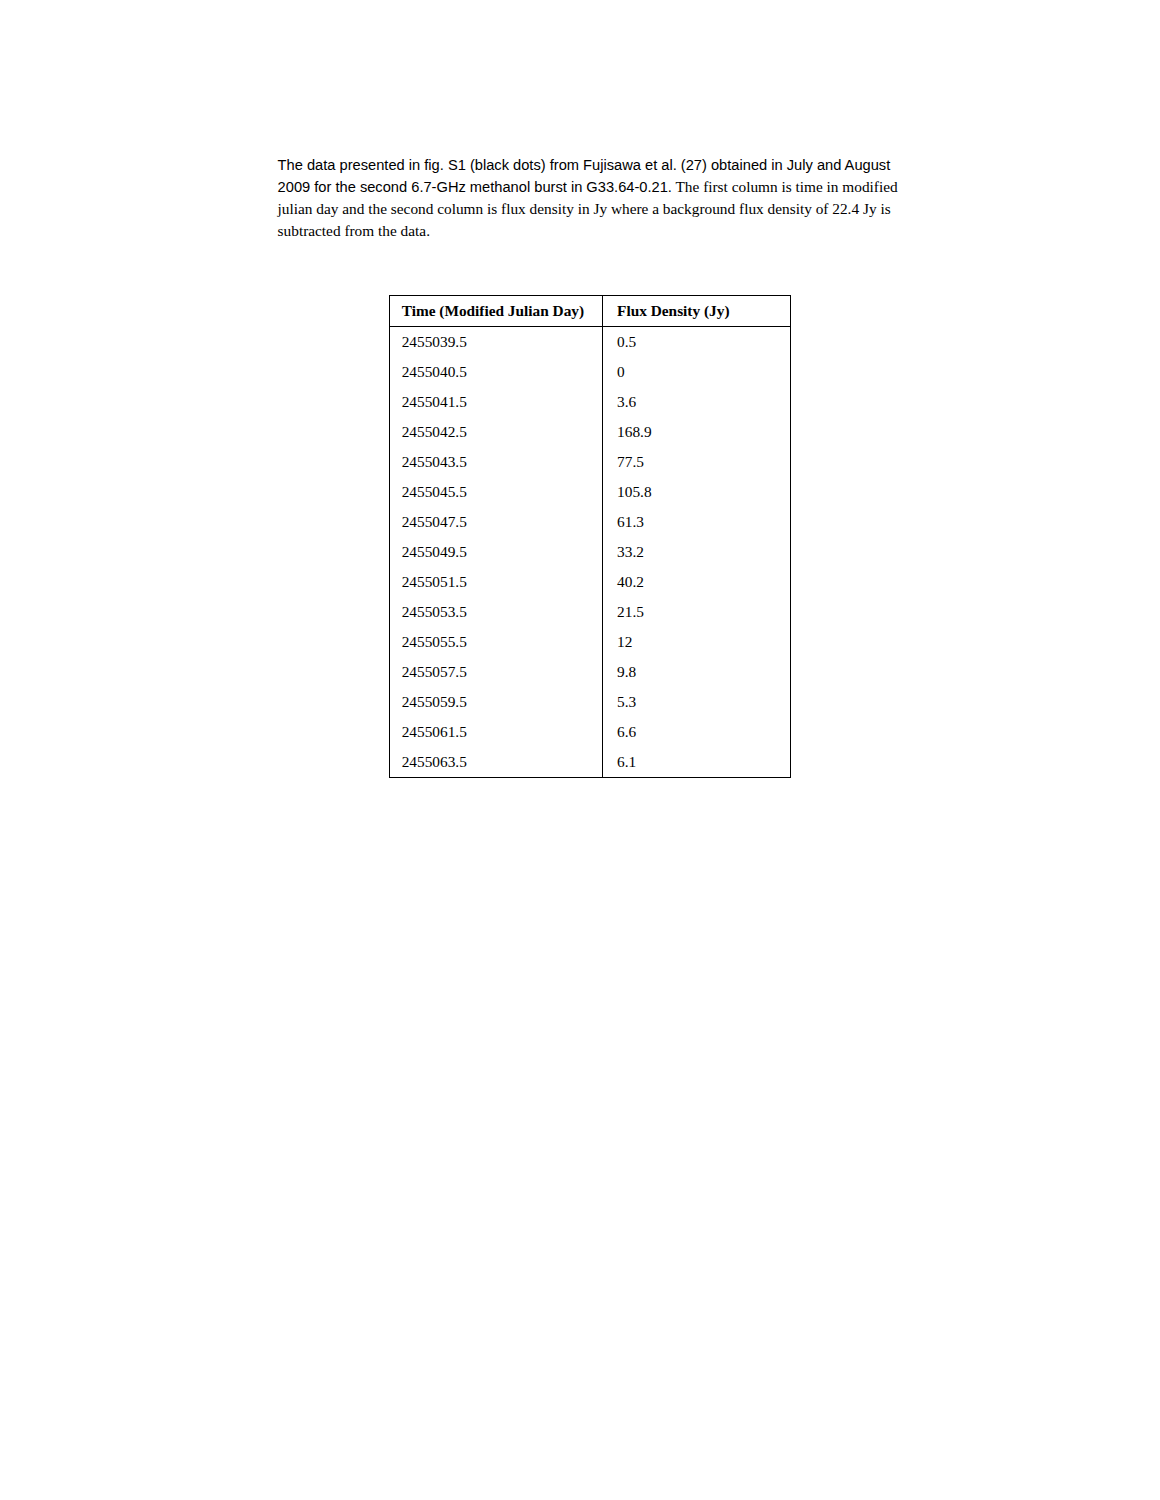The data presented in fig. S1 (black dots) from Fujisawa et al. (27) obtained in July and August 2009 for the second 6.7-GHz methanol burst in G33.64-0.21. The first column is time in modified julian day and the second column is flux density in Jy where a background flux density of 22.4 Jy is subtracted from the data.
| Time (Modified Julian Day) | Flux Density (Jy) |
| --- | --- |
| 2455039.5 | 0.5 |
| 2455040.5 | 0 |
| 2455041.5 | 3.6 |
| 2455042.5 | 168.9 |
| 2455043.5 | 77.5 |
| 2455045.5 | 105.8 |
| 2455047.5 | 61.3 |
| 2455049.5 | 33.2 |
| 2455051.5 | 40.2 |
| 2455053.5 | 21.5 |
| 2455055.5 | 12 |
| 2455057.5 | 9.8 |
| 2455059.5 | 5.3 |
| 2455061.5 | 6.6 |
| 2455063.5 | 6.1 |